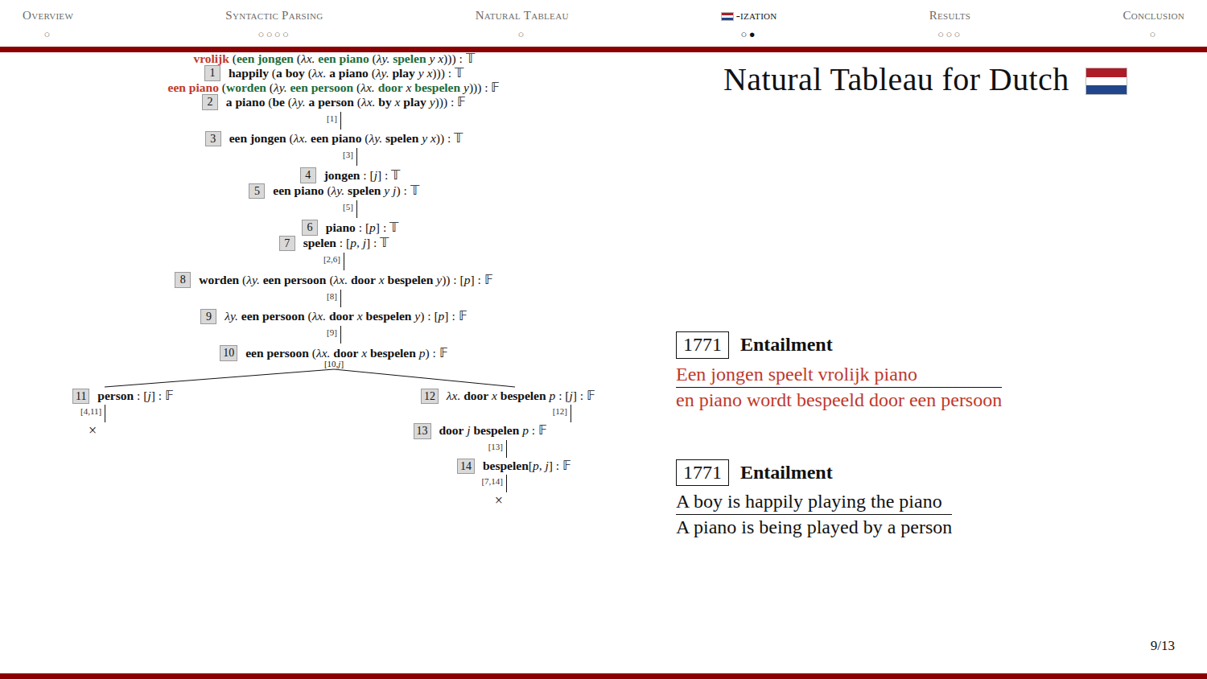Overview○
Syntactic Parsing○○○○
Natural Tableau○
-ization○●
Results○○○
Conclusion○
vrolijk (een jongen (λx. een piano (λy. spelen y x))) : 𝕋
1 happily (a boy (λx. a piano (λy. play y x))) : 𝕋
een piano (worden (λy. een persoon (λx. door x bespelen y))) : 𝔽
2 a piano (be (λy. a person (λx. by x play y))) : 𝔽
[1]
3 een jongen (λx. een piano (λy. spelen y x)) : 𝕋
[3]
4 jongen : [j] : 𝕋
5 een piano (λy. spelen y j) : 𝕋
[5]
6 piano : [p] : 𝕋
7 spelen : [p, j] : 𝕋
[2,6]
8 worden (λy. een persoon (λx. door x bespelen y)) : [p] : 𝔽
[8]
9 λy. een persoon (λx. door x bespelen y) : [p] : 𝔽
[9]
10 een persoon (λx. door x bespelen p) : 𝔽
[10,j]
11 person : [j] : 𝔽
12 λx. door x bespelen p : [j] : 𝔽
[4,11]
[12]
×
13 door j bespelen p : 𝔽
[13]
14 bespelen[p, j] : 𝔽
[7,14]
×
Natural Tableau for Dutch
1771 Entailment
Een jongen speelt vrolijk piano
en piano wordt bespeeld door een persoon
1771 Entailment
A boy is happily playing the piano
A piano is being played by a person
9/13